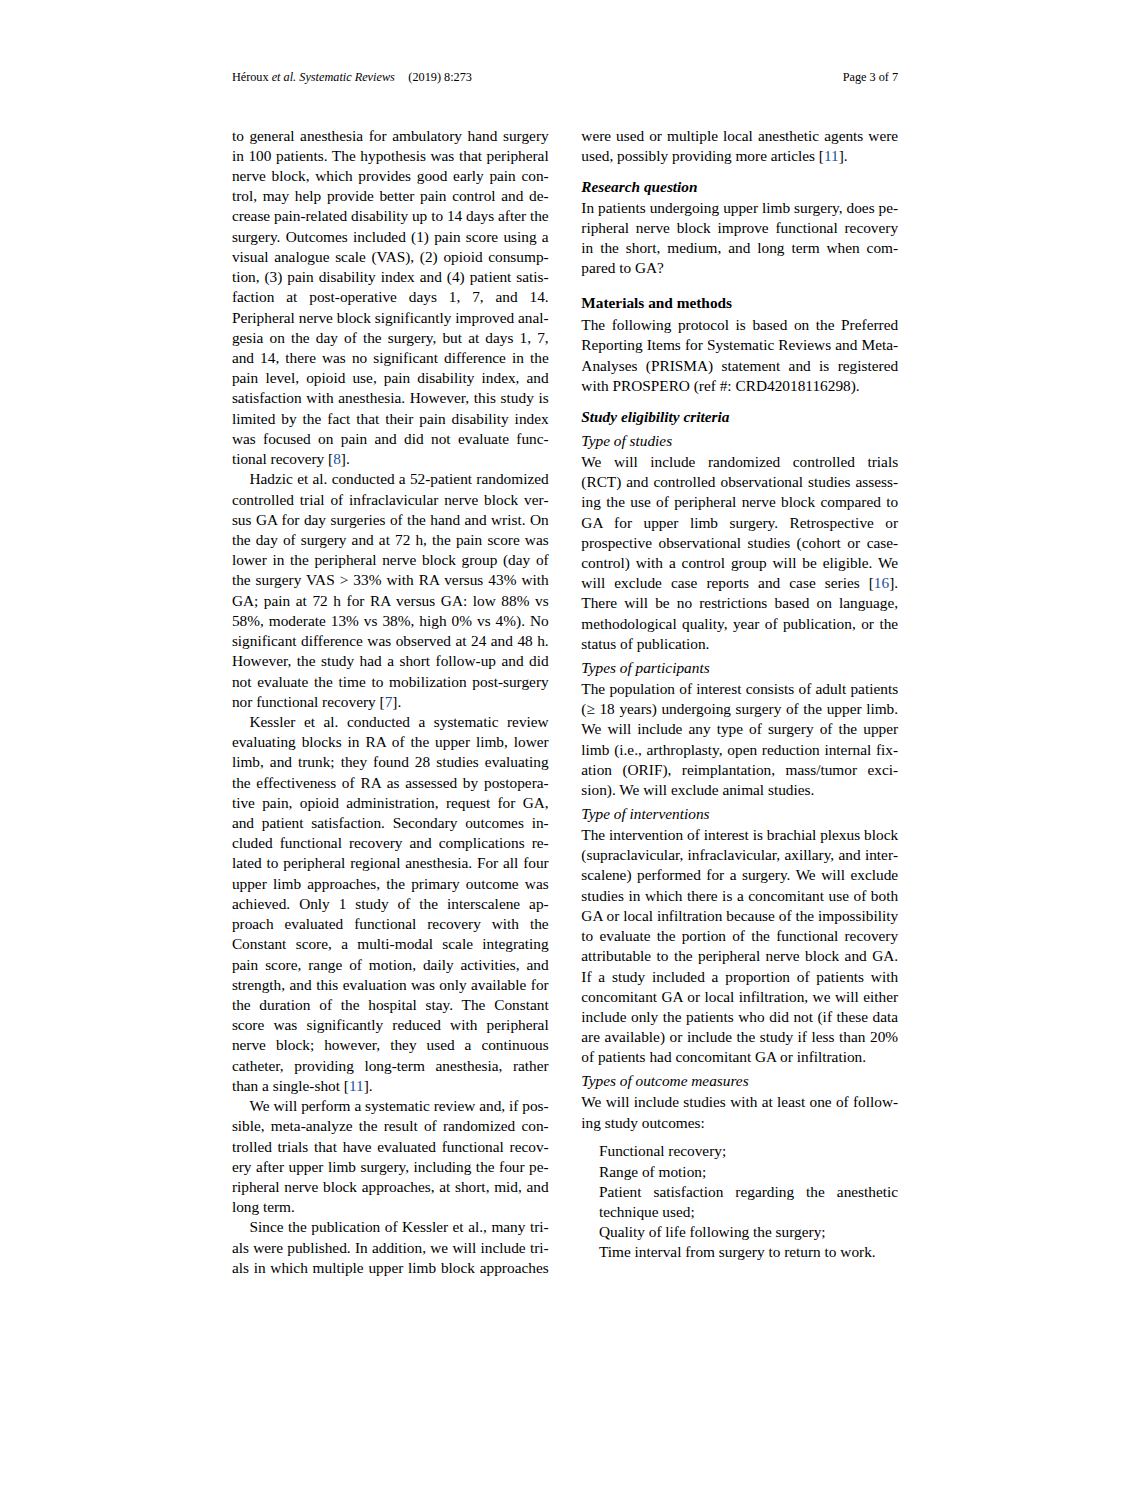Héroux et al. Systematic Reviews(2019) 8:273
Page 3 of 7
to general anesthesia for ambulatory hand surgery in 100 patients. The hypothesis was that peripheral nerve block, which provides good early pain control, may help provide better pain control and decrease pain-related disability up to 14 days after the surgery. Outcomes included (1) pain score using a visual analogue scale (VAS), (2) opioid consumption, (3) pain disability index and (4) patient satisfaction at post-operative days 1, 7, and 14. Peripheral nerve block significantly improved analgesia on the day of the surgery, but at days 1, 7, and 14, there was no significant difference in the pain level, opioid use, pain disability index, and satisfaction with anesthesia. However, this study is limited by the fact that their pain disability index was focused on pain and did not evaluate functional recovery [8].
Hadzic et al. conducted a 52-patient randomized controlled trial of infraclavicular nerve block versus GA for day surgeries of the hand and wrist. On the day of surgery and at 72 h, the pain score was lower in the peripheral nerve block group (day of the surgery VAS > 33% with RA versus 43% with GA; pain at 72 h for RA versus GA: low 88% vs 58%, moderate 13% vs 38%, high 0% vs 4%). No significant difference was observed at 24 and 48 h. However, the study had a short follow-up and did not evaluate the time to mobilization post-surgery nor functional recovery [7].
Kessler et al. conducted a systematic review evaluating blocks in RA of the upper limb, lower limb, and trunk; they found 28 studies evaluating the effectiveness of RA as assessed by postoperative pain, opioid administration, request for GA, and patient satisfaction. Secondary outcomes included functional recovery and complications related to peripheral regional anesthesia. For all four upper limb approaches, the primary outcome was achieved. Only 1 study of the interscalene approach evaluated functional recovery with the Constant score, a multi-modal scale integrating pain score, range of motion, daily activities, and strength, and this evaluation was only available for the duration of the hospital stay. The Constant score was significantly reduced with peripheral nerve block; however, they used a continuous catheter, providing long-term anesthesia, rather than a single-shot [11].
We will perform a systematic review and, if possible, meta-analyze the result of randomized controlled trials that have evaluated functional recovery after upper limb surgery, including the four peripheral nerve block approaches, at short, mid, and long term.
Since the publication of Kessler et al., many trials were published. In addition, we will include trials in which multiple upper limb block approaches were used or multiple local anesthetic agents were used, possibly providing more articles [11].
Research question
In patients undergoing upper limb surgery, does peripheral nerve block improve functional recovery in the short, medium, and long term when compared to GA?
Materials and methods
The following protocol is based on the Preferred Reporting Items for Systematic Reviews and Meta-Analyses (PRISMA) statement and is registered with PROSPERO (ref #: CRD42018116298).
Study eligibility criteria
Type of studies
We will include randomized controlled trials (RCT) and controlled observational studies assessing the use of peripheral nerve block compared to GA for upper limb surgery. Retrospective or prospective observational studies (cohort or case-control) with a control group will be eligible. We will exclude case reports and case series [16]. There will be no restrictions based on language, methodological quality, year of publication, or the status of publication.
Types of participants
The population of interest consists of adult patients (≥ 18 years) undergoing surgery of the upper limb. We will include any type of surgery of the upper limb (i.e., arthroplasty, open reduction internal fixation (ORIF), reimplantation, mass/tumor excision). We will exclude animal studies.
Type of interventions
The intervention of interest is brachial plexus block (supraclavicular, infraclavicular, axillary, and interscalene) performed for a surgery. We will exclude studies in which there is a concomitant use of both GA or local infiltration because of the impossibility to evaluate the portion of the functional recovery attributable to the peripheral nerve block and GA. If a study included a proportion of patients with concomitant GA or local infiltration, we will either include only the patients who did not (if these data are available) or include the study if less than 20% of patients had concomitant GA or infiltration.
Types of outcome measures
We will include studies with at least one of following study outcomes:
Functional recovery;
Range of motion;
Patient satisfaction regarding the anesthetic technique used;
Quality of life following the surgery;
Time interval from surgery to return to work.